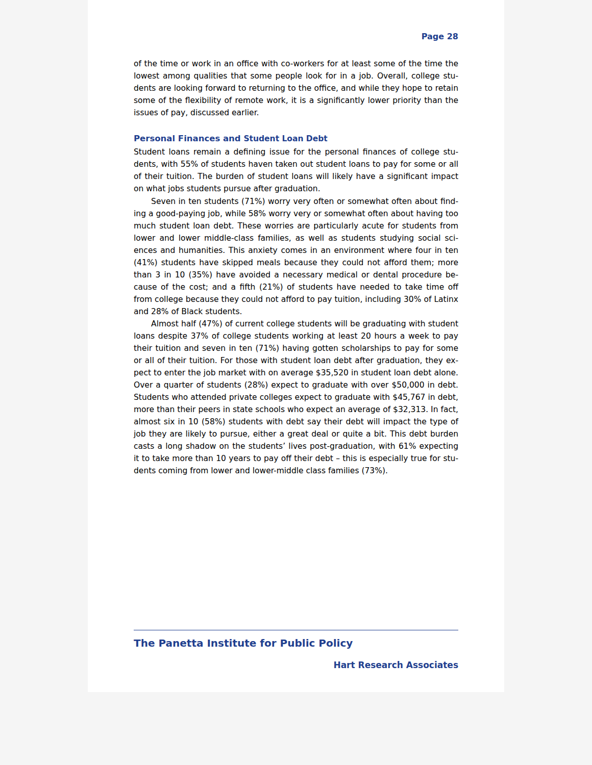Page 28
of the time or work in an office with co-workers for at least some of the time the lowest among qualities that some people look for in a job. Overall, college students are looking forward to returning to the office, and while they hope to retain some of the flexibility of remote work, it is a significantly lower priority than the issues of pay, discussed earlier.
Personal Finances and Student Loan Debt
Student loans remain a defining issue for the personal finances of college students, with 55% of students haven taken out student loans to pay for some or all of their tuition. The burden of student loans will likely have a significant impact on what jobs students pursue after graduation.
Seven in ten students (71%) worry very often or somewhat often about finding a good-paying job, while 58% worry very or somewhat often about having too much student loan debt. These worries are particularly acute for students from lower and lower middle-class families, as well as students studying social sciences and humanities. This anxiety comes in an environment where four in ten (41%) students have skipped meals because they could not afford them; more than 3 in 10 (35%) have avoided a necessary medical or dental procedure because of the cost; and a fifth (21%) of students have needed to take time off from college because they could not afford to pay tuition, including 30% of Latinx and 28% of Black students.
Almost half (47%) of current college students will be graduating with student loans despite 37% of college students working at least 20 hours a week to pay their tuition and seven in ten (71%) having gotten scholarships to pay for some or all of their tuition. For those with student loan debt after graduation, they expect to enter the job market with on average $35,520 in student loan debt alone. Over a quarter of students (28%) expect to graduate with over $50,000 in debt. Students who attended private colleges expect to graduate with $45,767 in debt, more than their peers in state schools who expect an average of $32,313. In fact, almost six in 10 (58%) students with debt say their debt will impact the type of job they are likely to pursue, either a great deal or quite a bit. This debt burden casts a long shadow on the students’ lives post-graduation, with 61% expecting it to take more than 10 years to pay off their debt – this is especially true for students coming from lower and lower-middle class families (73%).
The Panetta Institute for Public Policy
Hart Research Associates